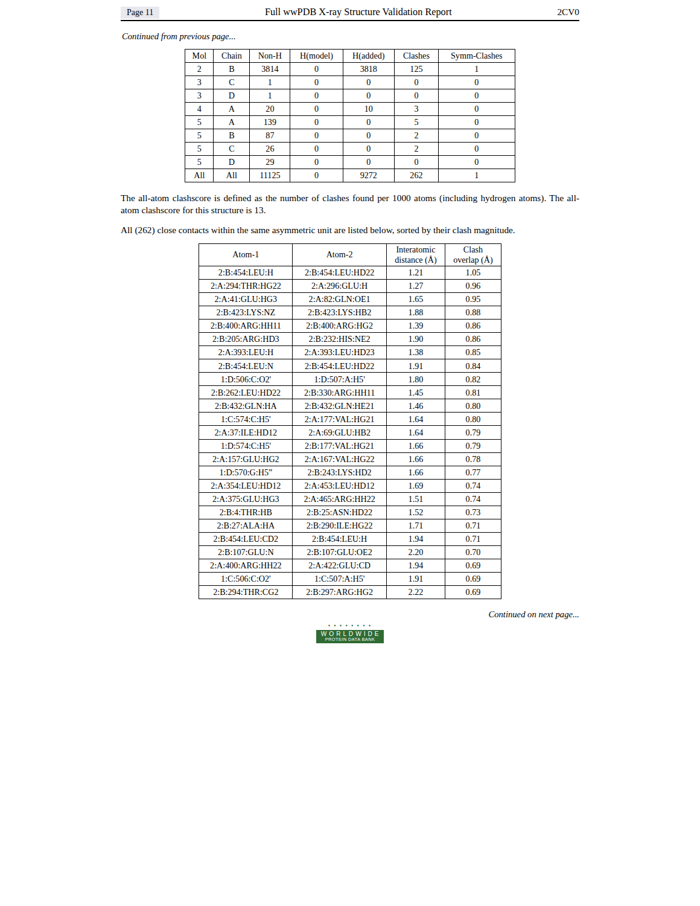Page 11 Full wwPDB X-ray Structure Validation Report 2CV0
Continued from previous page...
| Mol | Chain | Non-H | H(model) | H(added) | Clashes | Symm-Clashes |
| --- | --- | --- | --- | --- | --- | --- |
| 2 | B | 3814 | 0 | 3818 | 125 | 1 |
| 3 | C | 1 | 0 | 0 | 0 | 0 |
| 3 | D | 1 | 0 | 0 | 0 | 0 |
| 4 | A | 20 | 0 | 10 | 3 | 0 |
| 5 | A | 139 | 0 | 0 | 5 | 0 |
| 5 | B | 87 | 0 | 0 | 2 | 0 |
| 5 | C | 26 | 0 | 0 | 2 | 0 |
| 5 | D | 29 | 0 | 0 | 0 | 0 |
| All | All | 11125 | 0 | 9272 | 262 | 1 |
The all-atom clashscore is defined as the number of clashes found per 1000 atoms (including hydrogen atoms). The all-atom clashscore for this structure is 13.
All (262) close contacts within the same asymmetric unit are listed below, sorted by their clash magnitude.
| Atom-1 | Atom-2 | Interatomic distance (Å) | Clash overlap (Å) |
| --- | --- | --- | --- |
| 2:B:454:LEU:H | 2:B:454:LEU:HD22 | 1.21 | 1.05 |
| 2:A:294:THR:HG22 | 2:A:296:GLU:H | 1.27 | 0.96 |
| 2:A:41:GLU:HG3 | 2:A:82:GLN:OE1 | 1.65 | 0.95 |
| 2:B:423:LYS:NZ | 2:B:423:LYS:HB2 | 1.88 | 0.88 |
| 2:B:400:ARG:HH11 | 2:B:400:ARG:HG2 | 1.39 | 0.86 |
| 2:B:205:ARG:HD3 | 2:B:232:HIS:NE2 | 1.90 | 0.86 |
| 2:A:393:LEU:H | 2:A:393:LEU:HD23 | 1.38 | 0.85 |
| 2:B:454:LEU:N | 2:B:454:LEU:HD22 | 1.91 | 0.84 |
| 1:D:506:C:O2' | 1:D:507:A:H5' | 1.80 | 0.82 |
| 2:B:262:LEU:HD22 | 2:B:330:ARG:HH11 | 1.45 | 0.81 |
| 2:B:432:GLN:HA | 2:B:432:GLN:HE21 | 1.46 | 0.80 |
| 1:C:574:C:H5' | 2:A:177:VAL:HG21 | 1.64 | 0.80 |
| 2:A:37:ILE:HD12 | 2:A:69:GLU:HB2 | 1.64 | 0.79 |
| 1:D:574:C:H5' | 2:B:177:VAL:HG21 | 1.66 | 0.79 |
| 2:A:157:GLU:HG2 | 2:A:167:VAL:HG22 | 1.66 | 0.78 |
| 1:D:570:G:H5” | 2:B:243:LYS:HD2 | 1.66 | 0.77 |
| 2:A:354:LEU:HD12 | 2:A:453:LEU:HD12 | 1.69 | 0.74 |
| 2:A:375:GLU:HG3 | 2:A:465:ARG:HH22 | 1.51 | 0.74 |
| 2:B:4:THR:HB | 2:B:25:ASN:HD22 | 1.52 | 0.73 |
| 2:B:27:ALA:HA | 2:B:290:ILE:HG22 | 1.71 | 0.71 |
| 2:B:454:LEU:CD2 | 2:B:454:LEU:H | 1.94 | 0.71 |
| 2:B:107:GLU:N | 2:B:107:GLU:OE2 | 2.20 | 0.70 |
| 2:A:400:ARG:HH22 | 2:A:422:GLU:CD | 1.94 | 0.69 |
| 1:C:506:C:O2' | 1:C:507:A:H5' | 1.91 | 0.69 |
| 2:B:294:THR:CG2 | 2:B:297:ARG:HG2 | 2.22 | 0.69 |
Continued on next page...
• • • • • • • •
W O R L D W I D EPROTEIN DATA BANK